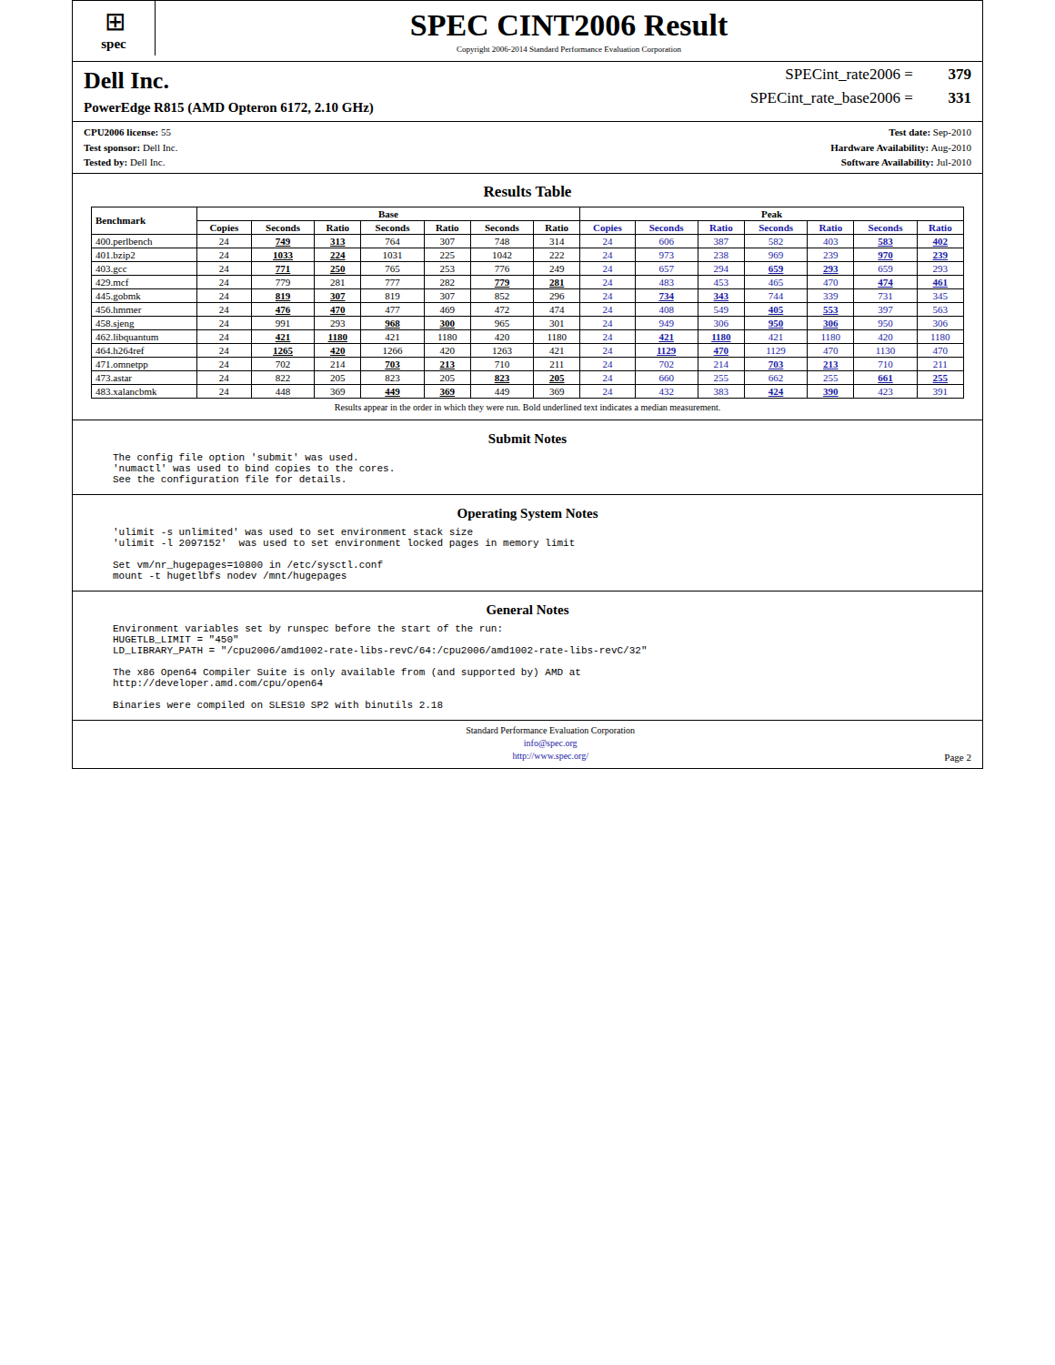⊞
spec
SPEC CINT2006 Result
Copyright 2006-2014 Standard Performance Evaluation Corporation
Dell Inc.
PowerEdge R815 (AMD Opteron 6172, 2.10 GHz)
SPECint_rate2006 = 379
SPECint_rate_base2006 = 331
CPU2006 license: 55
Test sponsor: Dell Inc.
Tested by: Dell Inc.
Test date: Sep-2010
Hardware Availability: Aug-2010
Software Availability: Jul-2010
Results Table
| Benchmark | Base | Peak |
| --- | --- | --- |
| Copies | Seconds | Ratio | Seconds | Ratio | Seconds | Ratio | Copies | Seconds | Ratio | Seconds | Ratio | Seconds | Ratio |
| 400.perlbench | 24 | 749 | 313 | 764 | 307 | 748 | 314 | 24 | 606 | 387 | 582 | 403 | 583 | 402 |
| 401.bzip2 | 24 | 1033 | 224 | 1031 | 225 | 1042 | 222 | 24 | 973 | 238 | 969 | 239 | 970 | 239 |
| 403.gcc | 24 | 771 | 250 | 765 | 253 | 776 | 249 | 24 | 657 | 294 | 659 | 293 | 659 | 293 |
| 429.mcf | 24 | 779 | 281 | 777 | 282 | 779 | 281 | 24 | 483 | 453 | 465 | 470 | 474 | 461 |
| 445.gobmk | 24 | 819 | 307 | 819 | 307 | 852 | 296 | 24 | 734 | 343 | 744 | 339 | 731 | 345 |
| 456.hmmer | 24 | 476 | 470 | 477 | 469 | 472 | 474 | 24 | 408 | 549 | 405 | 553 | 397 | 563 |
| 458.sjeng | 24 | 991 | 293 | 968 | 300 | 965 | 301 | 24 | 949 | 306 | 950 | 306 | 950 | 306 |
| 462.libquantum | 24 | 421 | 1180 | 421 | 1180 | 420 | 1180 | 24 | 421 | 1180 | 421 | 1180 | 420 | 1180 |
| 464.h264ref | 24 | 1265 | 420 | 1266 | 420 | 1263 | 421 | 24 | 1129 | 470 | 1129 | 470 | 1130 | 470 |
| 471.omnetpp | 24 | 702 | 214 | 703 | 213 | 710 | 211 | 24 | 702 | 214 | 703 | 213 | 710 | 211 |
| 473.astar | 24 | 822 | 205 | 823 | 205 | 823 | 205 | 24 | 660 | 255 | 662 | 255 | 661 | 255 |
| 483.xalancbmk | 24 | 448 | 369 | 449 | 369 | 449 | 369 | 24 | 432 | 383 | 424 | 390 | 423 | 391 |
Results appear in the order in which they were run. Bold underlined text indicates a median measurement.
Submit Notes
The config file option 'submit' was used.
'numactl' was used to bind copies to the cores.
See the configuration file for details.
Operating System Notes
'ulimit -s unlimited' was used to set environment stack size
'ulimit -l 2097152'  was used to set environment locked pages in memory limit

Set vm/nr_hugepages=10800 in /etc/sysctl.conf
mount -t hugetlbfs nodev /mnt/hugepages
General Notes
Environment variables set by runspec before the start of the run:
HUGETLB_LIMIT = "450"
LD_LIBRARY_PATH = "/cpu2006/amd1002-rate-libs-revC/64:/cpu2006/amd1002-rate-libs-revC/32"

The x86 Open64 Compiler Suite is only available from (and supported by) AMD at
http://developer.amd.com/cpu/open64

Binaries were compiled on SLES10 SP2 with binutils 2.18
Standard Performance Evaluation Corporation
info@spec.org
http://www.spec.org/
Page 2